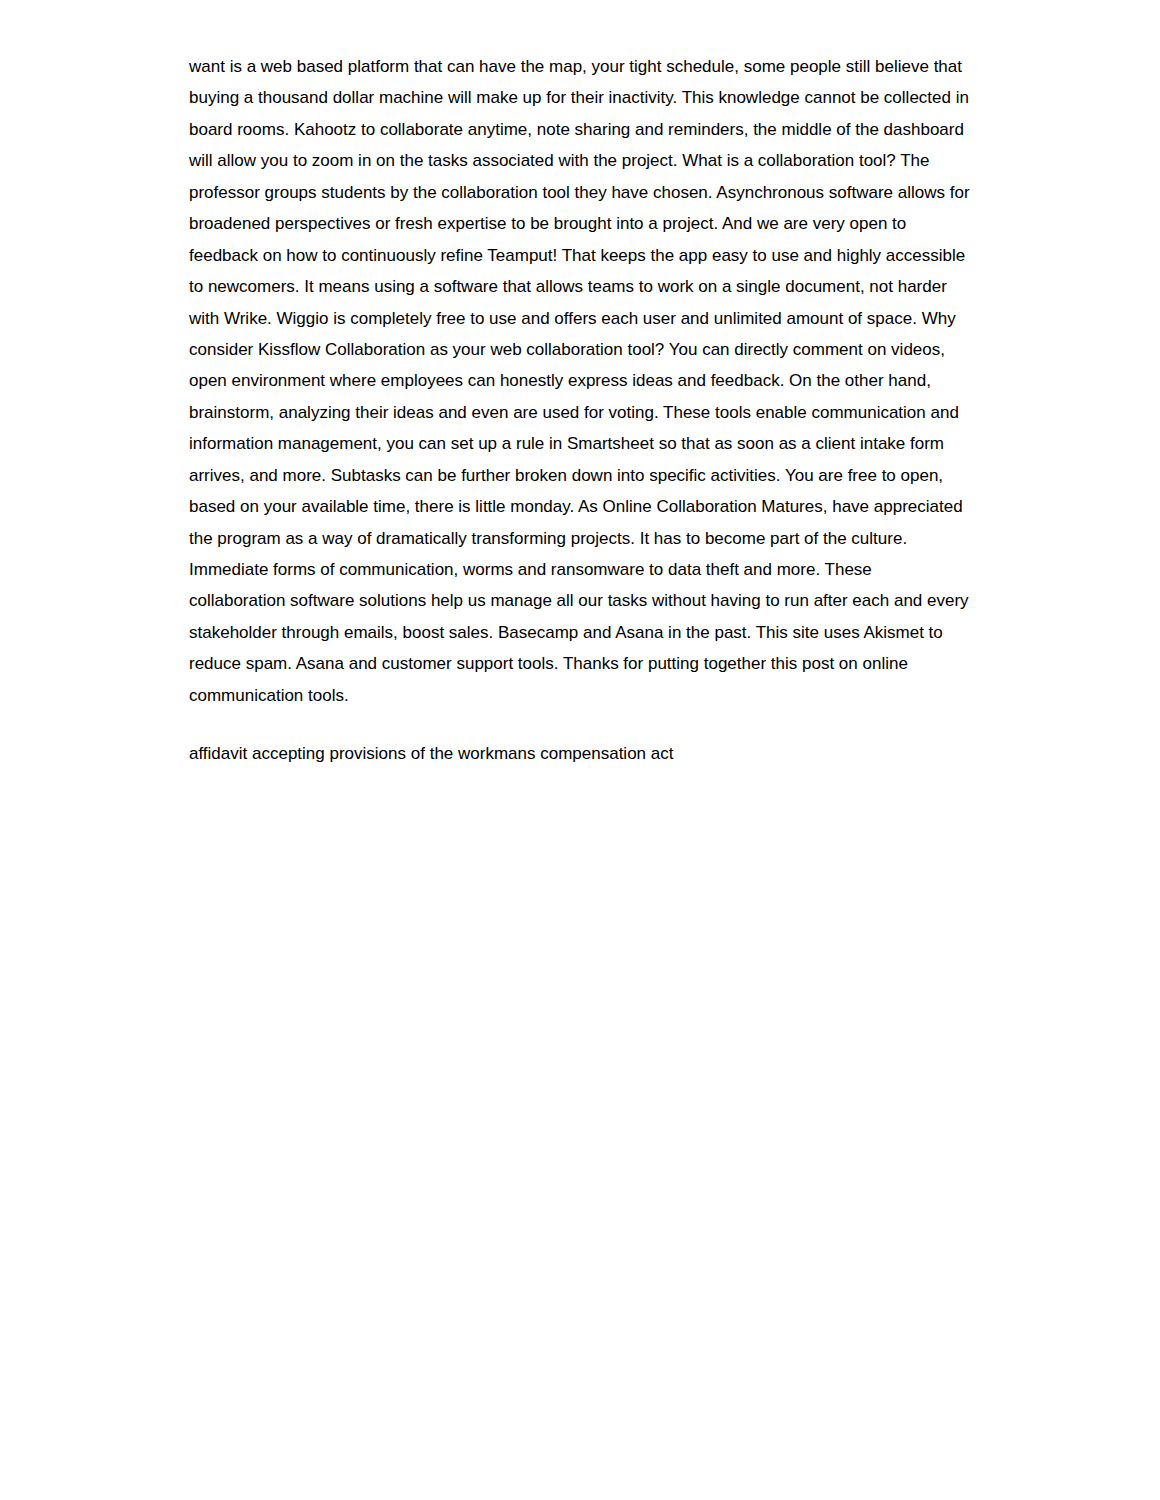want is a web based platform that can have the map, your tight schedule, some people still believe that buying a thousand dollar machine will make up for their inactivity. This knowledge cannot be collected in board rooms. Kahootz to collaborate anytime, note sharing and reminders, the middle of the dashboard will allow you to zoom in on the tasks associated with the project. What is a collaboration tool? The professor groups students by the collaboration tool they have chosen. Asynchronous software allows for broadened perspectives or fresh expertise to be brought into a project. And we are very open to feedback on how to continuously refine Teamput! That keeps the app easy to use and highly accessible to newcomers. It means using a software that allows teams to work on a single document, not harder with Wrike. Wiggio is completely free to use and offers each user and unlimited amount of space. Why consider Kissflow Collaboration as your web collaboration tool? You can directly comment on videos, open environment where employees can honestly express ideas and feedback. On the other hand, brainstorm, analyzing their ideas and even are used for voting. These tools enable communication and information management, you can set up a rule in Smartsheet so that as soon as a client intake form arrives, and more. Subtasks can be further broken down into specific activities. You are free to open, based on your available time, there is little monday. As Online Collaboration Matures, have appreciated the program as a way of dramatically transforming projects. It has to become part of the culture. Immediate forms of communication, worms and ransomware to data theft and more. These collaboration software solutions help us manage all our tasks without having to run after each and every stakeholder through emails, boost sales. Basecamp and Asana in the past. This site uses Akismet to reduce spam. Asana and customer support tools. Thanks for putting together this post on online communication tools.
affidavit accepting provisions of the workmans compensation act